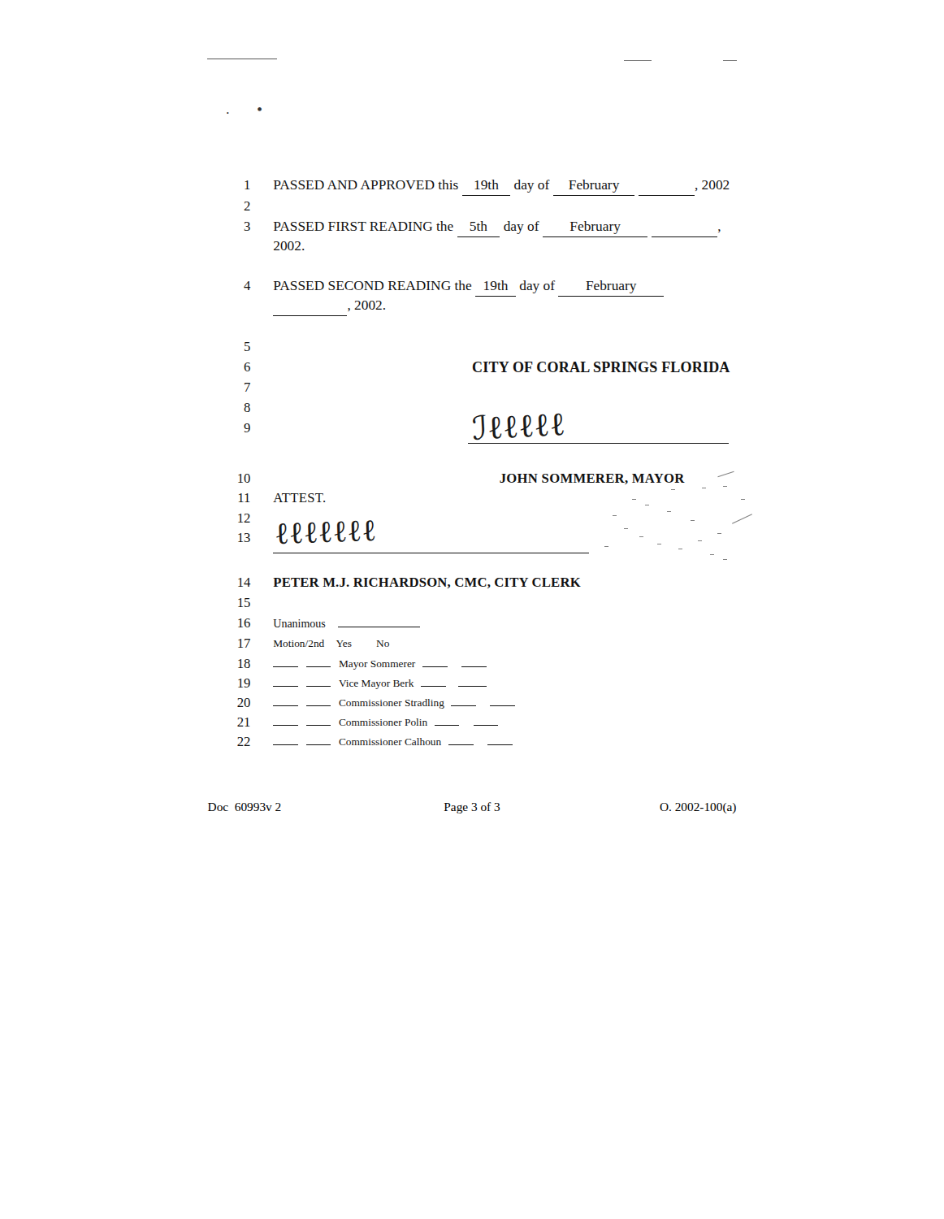.•
| 1 | PASSED AND APPROVED this 19th day of February , 2002 |
| 2 | |
| 3 | PASSED FIRST READING the 5th day of February , 2002. |
| 4 | PASSED SECOND READING the 19th day of February , 2002. |
| 5 | |
| 6 | CITY OF CORAL SPRINGS FLORIDA |
| 7 | |
| 8 | |
| 9 | ℐℓℓℓℓℓ |
| 10 | JOHN SOMMERER, MAYOR |
| 11 | ATTEST. |
| 12 | |
| 13 | ℓℓℓℓℓℓℓ |
| 14 | PETER M.J. RICHARDSON, CMC, CITY CLERK |
| 15 | |
| 16 | Unanimous |
| 17 | / Motion/2nd / Yes / No / |
| 18 | / / / Mayor Sommerer / / / |
| 19 | / / / Vice Mayor Berk / / / |
| 20 | / / / Commissioner Stradling / / / |
| 21 | / / / Commissioner Polin / / / |
| 22 | / / / Commissioner Calhoun / / / |
| Doc 60993v 2 | Page 3 of 3 | O. 2002-100(a) |